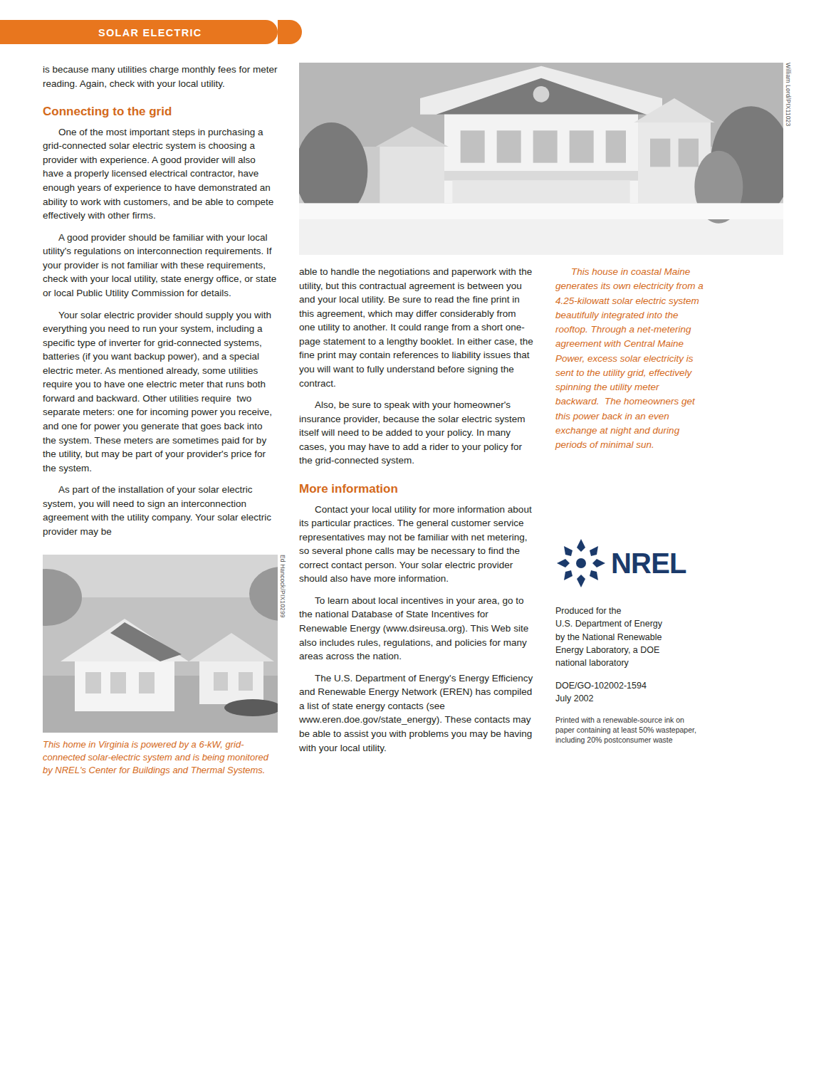SOLAR ELECTRIC
is because many utilities charge monthly fees for meter reading. Again, check with your local utility.
Connecting to the grid
One of the most important steps in purchasing a grid-connected solar electric system is choosing a provider with experience. A good provider will also have a properly licensed electrical contractor, have enough years of experience to have demonstrated an ability to work with customers, and be able to compete effectively with other firms.
A good provider should be familiar with your local utility's regulations on interconnection requirements. If your provider is not familiar with these requirements, check with your local utility, state energy office, or state or local Public Utility Commission for details.
Your solar electric provider should supply you with everything you need to run your system, including a specific type of inverter for grid-connected systems, batteries (if you want backup power), and a special electric meter. As mentioned already, some utilities require you to have one electric meter that runs both forward and backward. Other utilities require two separate meters: one for incoming power you receive, and one for power you generate that goes back into the system. These meters are sometimes paid for by the utility, but may be part of your provider's price for the system.
As part of the installation of your solar electric system, you will need to sign an interconnection agreement with the utility company. Your solar electric provider may be
Ed Hancock/PIX10299
This home in Virginia is powered by a 6-kW, grid-connected solar-electric system and is being monitored by NREL's Center for Buildings and Thermal Systems.
William Lord/PIX11023
able to handle the negotiations and paperwork with the utility, but this contractual agreement is between you and your local utility. Be sure to read the fine print in this agreement, which may differ considerably from one utility to another. It could range from a short one-page statement to a lengthy booklet. In either case, the fine print may contain references to liability issues that you will want to fully understand before signing the contract.
Also, be sure to speak with your homeowner's insurance provider, because the solar electric system itself will need to be added to your policy. In many cases, you may have to add a rider to your policy for the grid-connected system.
More information
Contact your local utility for more information about its particular practices. The general customer service representatives may not be familiar with net metering, so several phone calls may be necessary to find the correct contact person. Your solar electric provider should also have more information.
To learn about local incentives in your area, go to the national Database of State Incentives for Renewable Energy (www.dsireusa.org). This Web site also includes rules, regulations, and policies for many areas across the nation.
The U.S. Department of Energy's Energy Efficiency and Renewable Energy Network (EREN) has compiled a list of state energy contacts (see www.eren.doe.gov/state_energy). These contacts may be able to assist you with problems you may be having with your local utility.
This house in coastal Maine generates its own electricity from a 4.25-kilowatt solar electric system beautifully integrated into the rooftop. Through a net-metering agreement with Central Maine Power, excess solar electricity is sent to the utility grid, effectively spinning the utility meter backward. The homeowners get this power back in an even exchange at night and during periods of minimal sun.
NREL
Produced for the
U.S. Department of Energy
by the National Renewable
Energy Laboratory, a DOE
national laboratory
DOE/GO-102002-1594
July 2002
Printed with a renewable-source ink on
paper containing at least 50% wastepaper,
including 20% postconsumer waste